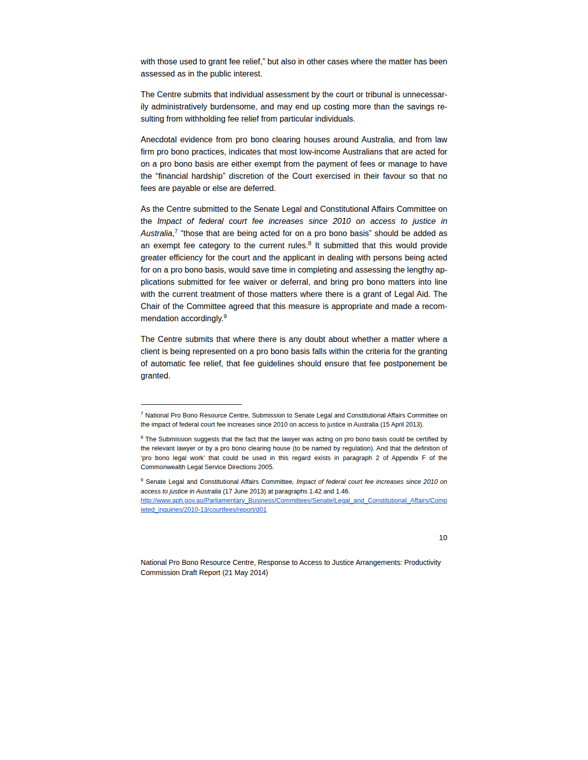with those used to grant fee relief,” but also in other cases where the matter has been assessed as in the public interest.
The Centre submits that individual assessment by the court or tribunal is unnecessarily administratively burdensome, and may end up costing more than the savings resulting from withholding fee relief from particular individuals.
Anecdotal evidence from pro bono clearing houses around Australia, and from law firm pro bono practices, indicates that most low-income Australians that are acted for on a pro bono basis are either exempt from the payment of fees or manage to have the “financial hardship” discretion of the Court exercised in their favour so that no fees are payable or else are deferred.
As the Centre submitted to the Senate Legal and Constitutional Affairs Committee on the Impact of federal court fee increases since 2010 on access to justice in Australia,7 “those that are being acted for on a pro bono basis” should be added as an exempt fee category to the current rules.8 It submitted that this would provide greater efficiency for the court and the applicant in dealing with persons being acted for on a pro bono basis, would save time in completing and assessing the lengthy applications submitted for fee waiver or deferral, and bring pro bono matters into line with the current treatment of those matters where there is a grant of Legal Aid. The Chair of the Committee agreed that this measure is appropriate and made a recommendation accordingly.9
The Centre submits that where there is any doubt about whether a matter where a client is being represented on a pro bono basis falls within the criteria for the granting of automatic fee relief, that fee guidelines should ensure that fee postponement be granted.
7 National Pro Bono Resource Centre, Submission to Senate Legal and Constitutional Affairs Committee on the impact of federal court fee increases since 2010 on access to justice in Australia (15 April 2013).
8 The Submission suggests that the fact that the lawyer was acting on pro bono basis could be certified by the relevant lawyer or by a pro bono clearing house (to be named by regulation). And that the definition of ‘pro bono legal work’ that could be used in this regard exists in paragraph 2 of Appendix F of the Commonwealth Legal Service Directions 2005.
9 Senate Legal and Constitutional Affairs Committee, Impact of federal court fee increases since 2010 on access to justice in Australia (17 June 2013) at paragraphs 1.42 and 1.46.
http://www.aph.gov.au/Parliamentary_Business/Committees/Senate/Legal_and_Constitutional_Affairs/Completed_inquiries/2010-13/courtfees/report/d01
10
National Pro Bono Resource Centre, Response to Access to Justice Arrangements: Productivity Commission Draft Report (21 May 2014)